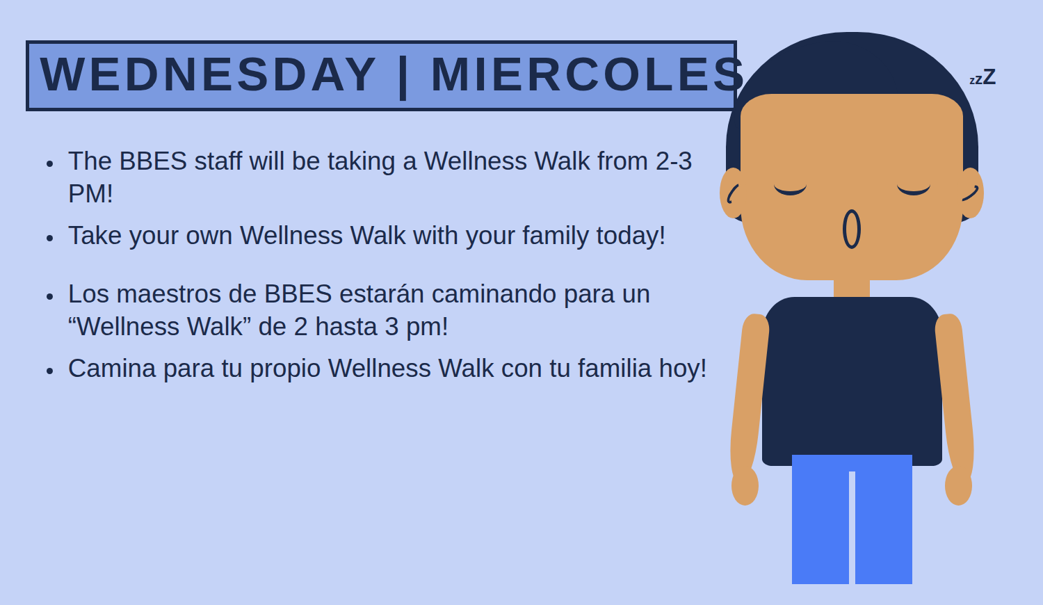WEDNESDAY | MIERCOLES
The BBES staff will be taking a Wellness Walk from 2-3 PM!
Take your own Wellness Walk with your family today!
Los maestros de BBES estarán caminando para un “Wellness Walk” de 2 hasta 3 pm!
Camina para tu propio Wellness Walk con tu familia hoy!
zzZ